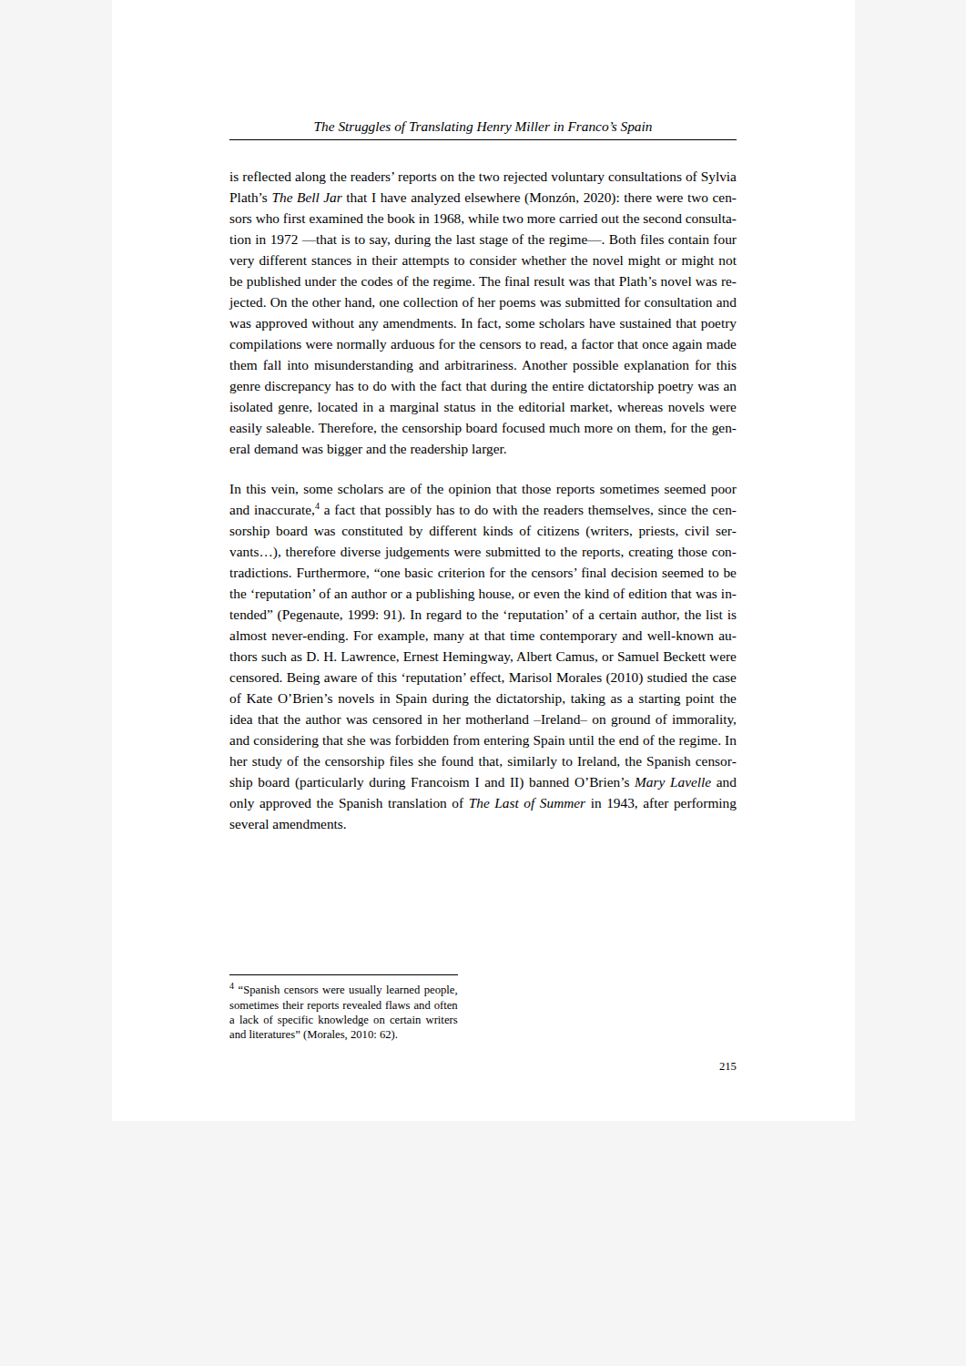The Struggles of Translating Henry Miller in Franco’s Spain
is reflected along the readers’ reports on the two rejected voluntary consultations of Sylvia Plath’s The Bell Jar that I have analyzed elsewhere (Monzón, 2020): there were two censors who first examined the book in 1968, while two more carried out the second consultation in 1972 —that is to say, during the last stage of the regime—. Both files contain four very different stances in their attempts to consider whether the novel might or might not be published under the codes of the regime. The final result was that Plath’s novel was rejected. On the other hand, one collection of her poems was submitted for consultation and was approved without any amendments. In fact, some scholars have sustained that poetry compilations were normally arduous for the censors to read, a factor that once again made them fall into misunderstanding and arbitrariness. Another possible explanation for this genre discrepancy has to do with the fact that during the entire dictatorship poetry was an isolated genre, located in a marginal status in the editorial market, whereas novels were easily saleable. Therefore, the censorship board focused much more on them, for the general demand was bigger and the readership larger.
In this vein, some scholars are of the opinion that those reports sometimes seemed poor and inaccurate,4 a fact that possibly has to do with the readers themselves, since the censorship board was constituted by different kinds of citizens (writers, priests, civil servants…), therefore diverse judgements were submitted to the reports, creating those contradictions. Furthermore, “one basic criterion for the censors’ final decision seemed to be the ‘reputation’ of an author or a publishing house, or even the kind of edition that was intended” (Pegenaute, 1999: 91). In regard to the ‘reputation’ of a certain author, the list is almost never-ending. For example, many at that time contemporary and well-known authors such as D. H. Lawrence, Ernest Hemingway, Albert Camus, or Samuel Beckett were censored. Being aware of this ‘reputation’ effect, Marisol Morales (2010) studied the case of Kate O’Brien’s novels in Spain during the dictatorship, taking as a starting point the idea that the author was censored in her motherland –Ireland– on ground of immorality, and considering that she was forbidden from entering Spain until the end of the regime. In her study of the censorship files she found that, similarly to Ireland, the Spanish censorship board (particularly during Francoism I and II) banned O’Brien’s Mary Lavelle and only approved the Spanish translation of The Last of Summer in 1943, after performing several amendments.
4 “Spanish censors were usually learned people, sometimes their reports revealed flaws and often a lack of specific knowledge on certain writers and literatures” (Morales, 2010: 62).
215